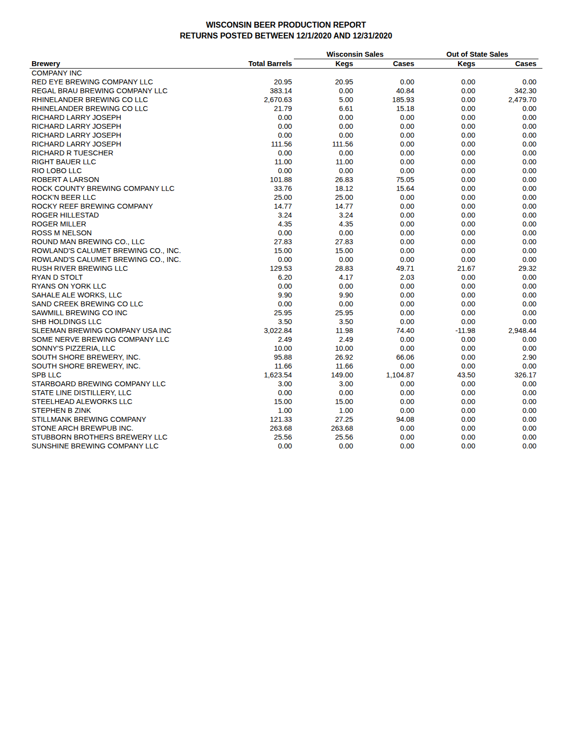WISCONSIN BEER PRODUCTION REPORT
RETURNS POSTED BETWEEN 12/1/2020 AND 12/31/2020
| | | Wisconsin Sales | Out of State Sales | |
| --- | --- | --- | --- | --- |
| Brewery | Total Barrels | Kegs | Cases | Kegs | Cases | |
| COMPANY INC | | | | | | |
| RED EYE BREWING COMPANY LLC | 20.95 | 20.95 | 0.00 | 0.00 | 0.00 | |
| REGAL BRAU BREWING COMPANY LLC | 383.14 | 0.00 | 40.84 | 0.00 | 342.30 | |
| RHINELANDER BREWING CO LLC | 2,670.63 | 5.00 | 185.93 | 0.00 | 2,479.70 | |
| RHINELANDER BREWING CO LLC | 21.79 | 6.61 | 15.18 | 0.00 | 0.00 | |
| RICHARD LARRY JOSEPH | 0.00 | 0.00 | 0.00 | 0.00 | 0.00 | |
| RICHARD LARRY JOSEPH | 0.00 | 0.00 | 0.00 | 0.00 | 0.00 | |
| RICHARD LARRY JOSEPH | 0.00 | 0.00 | 0.00 | 0.00 | 0.00 | |
| RICHARD LARRY JOSEPH | 111.56 | 111.56 | 0.00 | 0.00 | 0.00 | |
| RICHARD R TUESCHER | 0.00 | 0.00 | 0.00 | 0.00 | 0.00 | |
| RIGHT BAUER LLC | 11.00 | 11.00 | 0.00 | 0.00 | 0.00 | |
| RIO LOBO LLC | 0.00 | 0.00 | 0.00 | 0.00 | 0.00 | |
| ROBERT A LARSON | 101.88 | 26.83 | 75.05 | 0.00 | 0.00 | |
| ROCK COUNTY BREWING COMPANY LLC | 33.76 | 18.12 | 15.64 | 0.00 | 0.00 | |
| ROCK'N BEER LLC | 25.00 | 25.00 | 0.00 | 0.00 | 0.00 | |
| ROCKY REEF BREWING COMPANY | 14.77 | 14.77 | 0.00 | 0.00 | 0.00 | |
| ROGER HILLESTAD | 3.24 | 3.24 | 0.00 | 0.00 | 0.00 | |
| ROGER MILLER | 4.35 | 4.35 | 0.00 | 0.00 | 0.00 | |
| ROSS M NELSON | 0.00 | 0.00 | 0.00 | 0.00 | 0.00 | |
| ROUND MAN BREWING CO., LLC | 27.83 | 27.83 | 0.00 | 0.00 | 0.00 | |
| ROWLAND'S CALUMET BREWING CO., INC. | 15.00 | 15.00 | 0.00 | 0.00 | 0.00 | |
| ROWLAND'S CALUMET BREWING CO., INC. | 0.00 | 0.00 | 0.00 | 0.00 | 0.00 | |
| RUSH RIVER BREWING LLC | 129.53 | 28.83 | 49.71 | 21.67 | 29.32 | |
| RYAN D STOLT | 6.20 | 4.17 | 2.03 | 0.00 | 0.00 | |
| RYANS ON YORK LLC | 0.00 | 0.00 | 0.00 | 0.00 | 0.00 | |
| SAHALE ALE WORKS, LLC | 9.90 | 9.90 | 0.00 | 0.00 | 0.00 | |
| SAND CREEK BREWING CO LLC | 0.00 | 0.00 | 0.00 | 0.00 | 0.00 | |
| SAWMILL BREWING CO INC | 25.95 | 25.95 | 0.00 | 0.00 | 0.00 | |
| SHB HOLDINGS LLC | 3.50 | 3.50 | 0.00 | 0.00 | 0.00 | |
| SLEEMAN BREWING COMPANY USA INC | 3,022.84 | 11.98 | 74.40 | -11.98 | 2,948.44 | |
| SOME NERVE BREWING COMPANY LLC | 2.49 | 2.49 | 0.00 | 0.00 | 0.00 | |
| SONNY'S PIZZERIA, LLC | 10.00 | 10.00 | 0.00 | 0.00 | 0.00 | |
| SOUTH SHORE BREWERY, INC. | 95.88 | 26.92 | 66.06 | 0.00 | 2.90 | |
| SOUTH SHORE BREWERY, INC. | 11.66 | 11.66 | 0.00 | 0.00 | 0.00 | |
| SPB LLC | 1,623.54 | 149.00 | 1,104.87 | 43.50 | 326.17 | |
| STARBOARD BREWING COMPANY LLC | 3.00 | 3.00 | 0.00 | 0.00 | 0.00 | |
| STATE LINE DISTILLERY, LLC | 0.00 | 0.00 | 0.00 | 0.00 | 0.00 | |
| STEELHEAD ALEWORKS LLC | 15.00 | 15.00 | 0.00 | 0.00 | 0.00 | |
| STEPHEN B ZINK | 1.00 | 1.00 | 0.00 | 0.00 | 0.00 | |
| STILLMANK BREWING COMPANY | 121.33 | 27.25 | 94.08 | 0.00 | 0.00 | |
| STONE ARCH BREWPUB INC. | 263.68 | 263.68 | 0.00 | 0.00 | 0.00 | |
| STUBBORN BROTHERS BREWERY LLC | 25.56 | 25.56 | 0.00 | 0.00 | 0.00 | |
| SUNSHINE BREWING COMPANY LLC | 0.00 | 0.00 | 0.00 | 0.00 | 0.00 | |